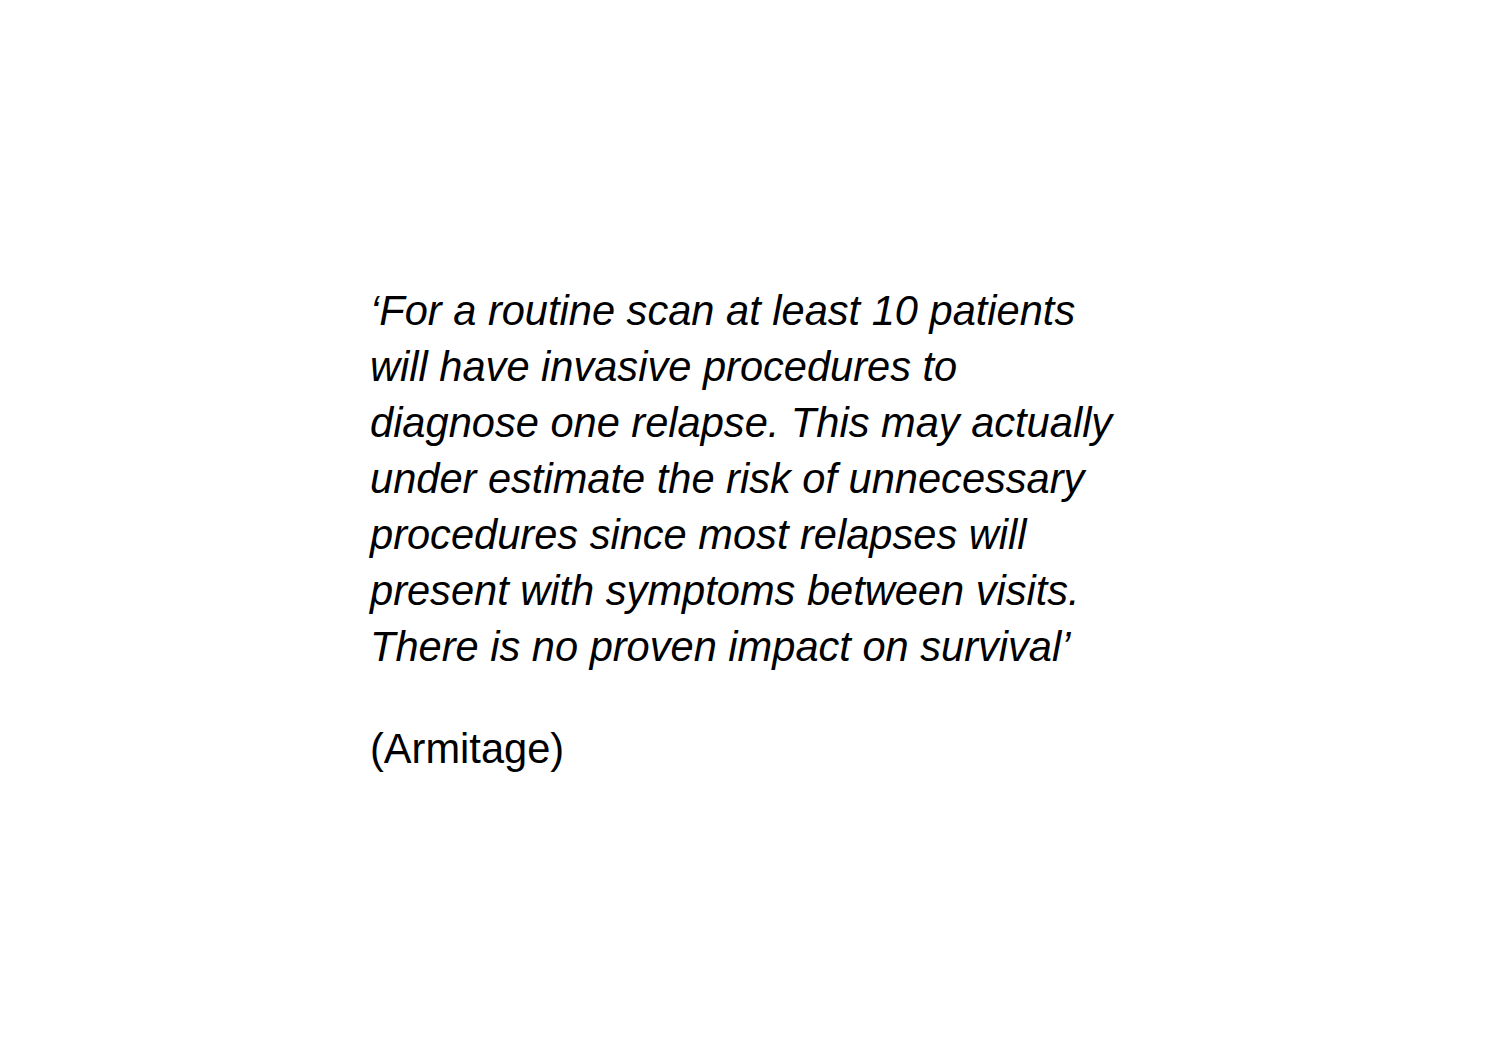‘For a routine scan at least 10 patients will have invasive procedures to diagnose one relapse. This may actually under estimate the risk of unnecessary procedures since most relapses will present with symptoms between visits. There is no proven impact on survival’
(Armitage)